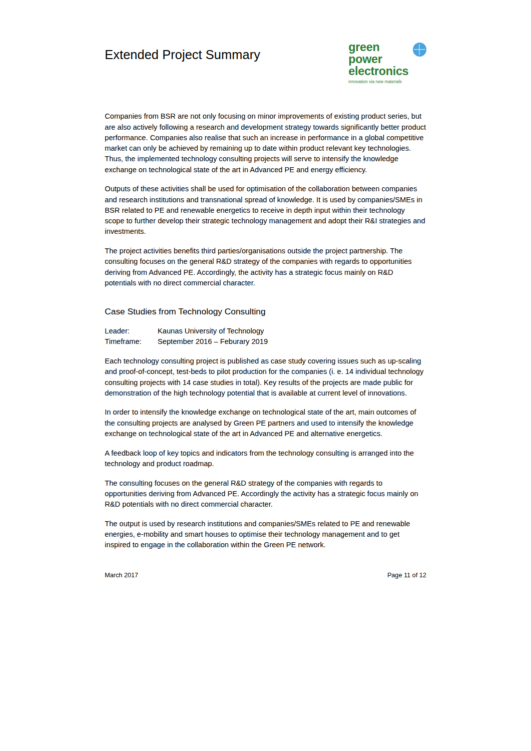Extended Project Summary
green power electronics innovation via new materials
Companies from BSR are not only focusing on minor improvements of existing product series, but are also actively following a research and development strategy towards significantly better product performance. Companies also realise that such an increase in performance in a global competitive market can only be achieved by remaining up to date within product relevant key technologies. Thus, the implemented technology consulting projects will serve to intensify the knowledge exchange on technological state of the art in Advanced PE and energy efficiency.
Outputs of these activities shall be used for optimisation of the collaboration between companies and research institutions and transnational spread of knowledge. It is used by companies/SMEs in BSR related to PE and renewable energetics to receive in depth input within their technology scope to further develop their strategic technology management and adopt their R&I strategies and investments.
The project activities benefits third parties/organisations outside the project partnership. The consulting focuses on the general R&D strategy of the companies with regards to opportunities deriving from Advanced PE. Accordingly, the activity has a strategic focus mainly on R&D potentials with no direct commercial character.
Case Studies from Technology Consulting
Leader: Kaunas University of Technology
Timeframe: September 2016 – Feburary 2019
Each technology consulting project is published as case study covering issues such as up-scaling and proof-of-concept, test-beds to pilot production for the companies (i. e. 14 individual technology consulting projects with 14 case studies in total). Key results of the projects are made public for demonstration of the high technology potential that is available at current level of innovations.
In order to intensify the knowledge exchange on technological state of the art, main outcomes of the consulting projects are analysed by Green PE partners and used to intensify the knowledge exchange on technological state of the art in Advanced PE and alternative energetics.
A feedback loop of key topics and indicators from the technology consulting is arranged into the technology and product roadmap.
The consulting focuses on the general R&D strategy of the companies with regards to opportunities deriving from Advanced PE. Accordingly the activity has a strategic focus mainly on R&D potentials with no direct commercial character.
The output is used by research institutions and companies/SMEs related to PE and renewable energies, e-mobility and smart houses to optimise their technology management and to get inspired to engage in the collaboration within the Green PE network.
March 2017 Page 11 of 12